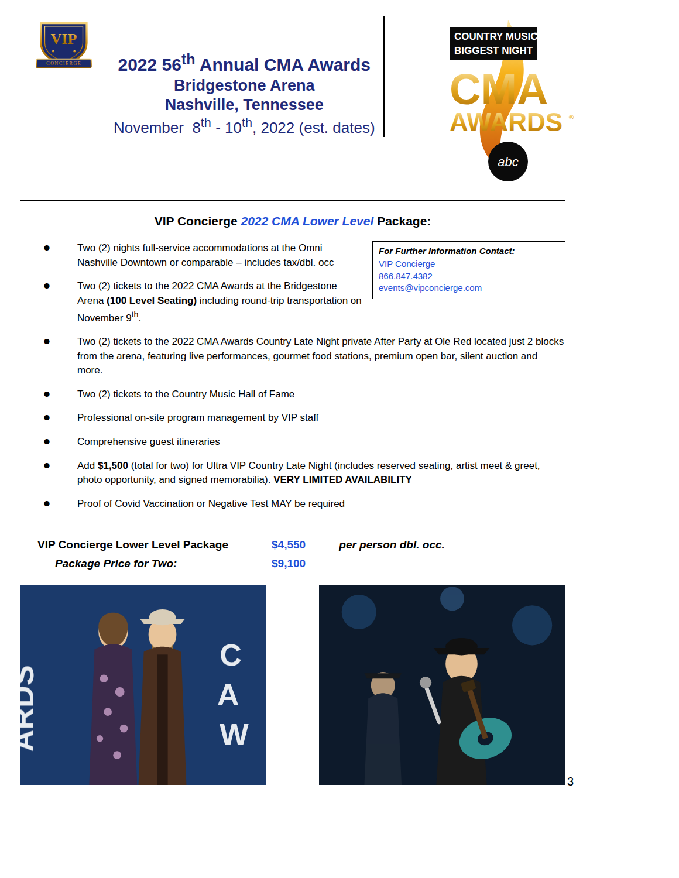VIP CONCIERGE
2022 56th Annual CMA Awards
Bridgestone Arena
Nashville, Tennessee
November 8th - 10th, 2022 (est. dates)
COUNTRY MUSIC'S BIGGEST NIGHT ™ CMA AWARDS ® abc
VIP Concierge 2022 CMA Lower Level Package:
For Further Information Contact: VIP Concierge
866.847.4382
events@vipconcierge.com
Two (2) nights full-service accommodations at the Omni Nashville Downtown or comparable – includes tax/dbl. occ
Two (2) tickets to the 2022 CMA Awards at the Bridgestone Arena (100 Level Seating) including round-trip transportation on November 9th.
Two (2) tickets to the 2022 CMA Awards Country Late Night private After Party at Ole Red located just 2 blocks from the arena, featuring live performances, gourmet food stations, premium open bar, silent auction and more.
Two (2) tickets to the Country Music Hall of Fame
Professional on-site program management by VIP staff
Comprehensive guest itineraries
Add $1,500 (total for two) for Ultra VIP Country Late Night (includes reserved seating, artist meet & greet, photo opportunity, and signed memorabilia). VERY LIMITED AVAILABILITY
Proof of Covid Vaccination or Negative Test MAY be required
VIP Concierge Lower Level Package $4,550 per person dbl. occ.
Package Price for Two: $9,100
C A W ARDS 3